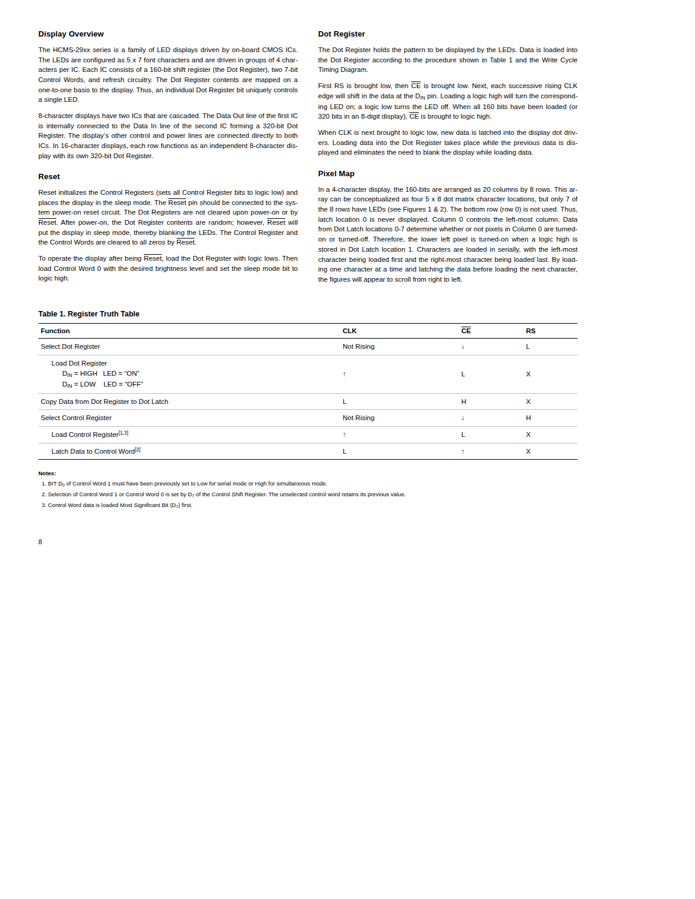Display Overview
The HCMS-29xx series is a family of LED displays driven by on-board CMOS ICs. The LEDs are configured as 5 x 7 font characters and are driven in groups of 4 characters per IC. Each IC consists of a 160-bit shift register (the Dot Register), two 7-bit Control Words, and refresh circuitry. The Dot Register contents are mapped on a one-to-one basis to the display. Thus, an individual Dot Register bit uniquely controls a single LED.
8-character displays have two ICs that are cascaded. The Data Out line of the first IC is internally connected to the Data In line of the second IC forming a 320-bit Dot Register. The display’s other control and power lines are connected directly to both ICs. In 16-character displays, each row functions as an independent 8-character display with its own 320-bit Dot Register.
Reset
Reset initializes the Control Registers (sets all Control Register bits to logic low) and places the display in the sleep mode. The Reset pin should be connected to the system power-on reset circuit. The Dot Registers are not cleared upon power-on or by Reset. After power-on, the Dot Register contents are random; however, Reset will put the display in sleep mode, thereby blanking the LEDs. The Control Register and the Control Words are cleared to all zeros by Reset.
To operate the display after being Reset, load the Dot Register with logic lows. Then load Control Word 0 with the desired brightness level and set the sleep mode bit to logic high.
Dot Register
The Dot Register holds the pattern to be displayed by the LEDs. Data is loaded into the Dot Register according to the procedure shown in Table 1 and the Write Cycle Timing Diagram.
First RS is brought low, then CE is brought low. Next, each successive rising CLK edge will shift in the data at the DIN pin. Loading a logic high will turn the corresponding LED on; a logic low turns the LED off. When all 160 bits have been loaded (or 320 bits in an 8-digit display), CE is brought to logic high.
When CLK is next brought to logic low, new data is latched into the display dot drivers. Loading data into the Dot Register takes place while the previous data is displayed and eliminates the need to blank the display while loading data.
Pixel Map
In a 4-character display, the 160-bits are arranged as 20 columns by 8 rows. This array can be conceptualized as four 5 x 8 dot matrix character locations, but only 7 of the 8 rows have LEDs (see Figures 1 & 2). The bottom row (row 0) is not used. Thus, latch location 0 is never displayed. Column 0 controls the left-most column. Data from Dot Latch locations 0-7 determine whether or not pixels in Column 0 are turned-on or turned-off. Therefore, the lower left pixel is turned-on when a logic high is stored in Dot Latch location 1. Characters are loaded in serially, with the left-most character being loaded first and the right-most character being loaded last. By loading one character at a time and latching the data before loading the next character, the figures will appear to scroll from right to left.
Table 1. Register Truth Table
| Function | CLK | CE | RS |
| --- | --- | --- | --- |
| Select Dot Register | Not Rising | ↓ | L |
| Load Dot Register D IN = HIGH LED = “ON” D IN = LOW LED = “OFF” | ↑ | L | X |
| Copy Data from Dot Register to Dot Latch | L | H | X |
| Select Control Register | Not Rising | ↓ | H |
| Load Control Register [1,3] | ↑ | L | X |
| Latch Data to Control Word [2] | L | ↑ | X |
Notes:
BIT D0 of Control Word 1 must have been previously set to Low for serial mode or High for simultaneous mode.
Selection of Control Word 1 or Control Word 0 is set by D7 of the Control Shift Register. The unselected control word retains its previous value.
Control Word data is loaded Most Significant Bit (D7) first.
8